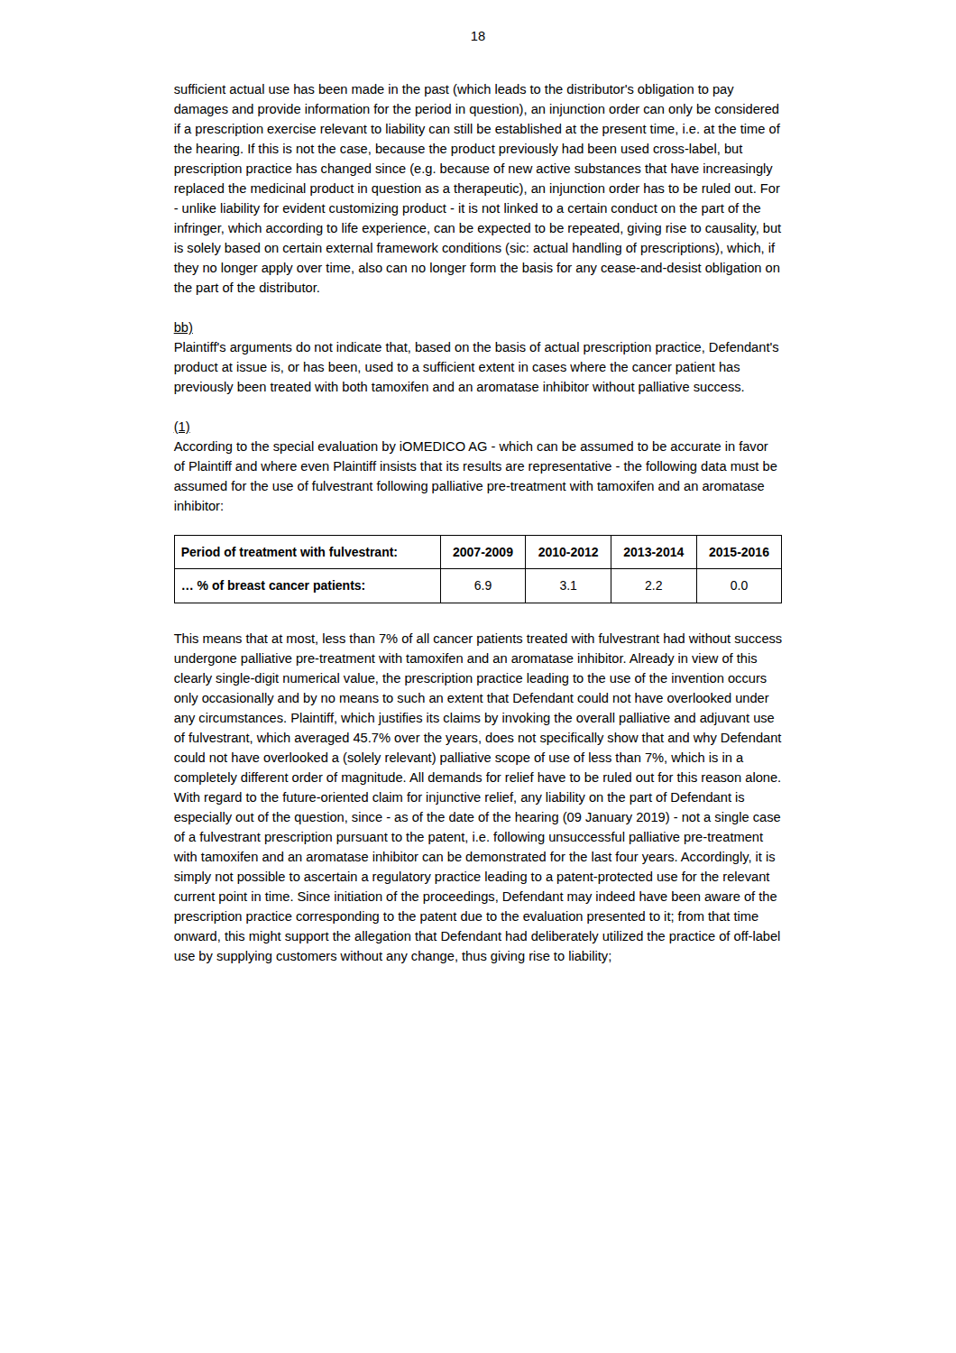18
sufficient actual use has been made in the past (which leads to the distributor's obligation to pay damages and provide information for the period in question), an injunction order can only be considered if a prescription exercise relevant to liability can still be established at the present time, i.e. at the time of the hearing. If this is not the case, because the product previously had been used cross-label, but prescription practice has changed since (e.g. because of new active substances that have increasingly replaced the medicinal product in question as a therapeutic), an injunction order has to be ruled out. For - unlike liability for evident customizing product - it is not linked to a certain conduct on the part of the infringer, which according to life experience, can be expected to be repeated, giving rise to causality, but is solely based on certain external framework conditions (sic: actual handling of prescriptions), which, if they no longer apply over time, also can no longer form the basis for any cease-and-desist obligation on the part of the distributor.
bb)
Plaintiff's arguments do not indicate that, based on the basis of actual prescription practice, Defendant's product at issue is, or has been, used to a sufficient extent in cases where the cancer patient has previously been treated with both tamoxifen and an aromatase inhibitor without palliative success.
(1)
According to the special evaluation by iOMEDICO AG - which can be assumed to be accurate in favor of Plaintiff and where even Plaintiff insists that its results are representative - the following data must be assumed for the use of fulvestrant following palliative pre-treatment with tamoxifen and an aromatase inhibitor:
| Period of treatment with fulvestrant: | 2007-2009 | 2010-2012 | 2013-2014 | 2015-2016 |
| --- | --- | --- | --- | --- |
| … % of breast cancer patients: | 6.9 | 3.1 | 2.2 | 0.0 |
This means that at most, less than 7% of all cancer patients treated with fulvestrant had without success undergone palliative pre-treatment with tamoxifen and an aromatase inhibitor. Already in view of this clearly single-digit numerical value, the prescription practice leading to the use of the invention occurs only occasionally and by no means to such an extent that Defendant could not have overlooked under any circumstances. Plaintiff, which justifies its claims by invoking the overall palliative and adjuvant use of fulvestrant, which averaged 45.7% over the years, does not specifically show that and why Defendant could not have overlooked a (solely relevant) palliative scope of use of less than 7%, which is in a completely different order of magnitude. All demands for relief have to be ruled out for this reason alone. With regard to the future-oriented claim for injunctive relief, any liability on the part of Defendant is especially out of the question, since - as of the date of the hearing (09 January 2019) - not a single case of a fulvestrant prescription pursuant to the patent, i.e. following unsuccessful palliative pre-treatment with tamoxifen and an aromatase inhibitor can be demonstrated for the last four years. Accordingly, it is simply not possible to ascertain a regulatory practice leading to a patent-protected use for the relevant current point in time. Since initiation of the proceedings, Defendant may indeed have been aware of the prescription practice corresponding to the patent due to the evaluation presented to it; from that time onward, this might support the allegation that Defendant had deliberately utilized the practice of off-label use by supplying customers without any change, thus giving rise to liability;